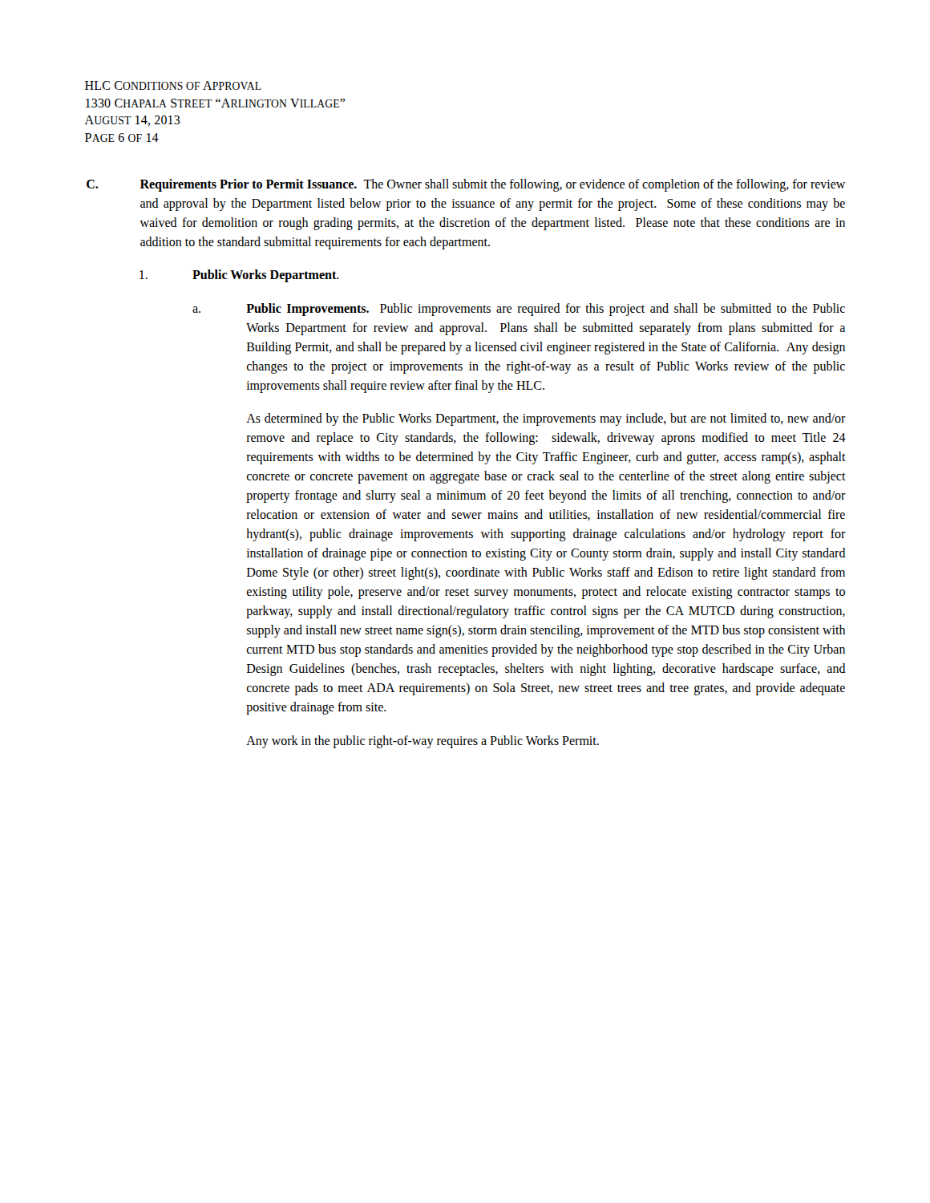HLC CONDITIONS OF APPROVAL
1330 CHAPALA STREET “ARLINGTON VILLAGE”
AUGUST 14, 2013
PAGE 6 OF 14
C.
Requirements Prior to Permit Issuance. The Owner shall submit the following, or evidence of completion of the following, for review and approval by the Department listed below prior to the issuance of any permit for the project. Some of these conditions may be waived for demolition or rough grading permits, at the discretion of the department listed. Please note that these conditions are in addition to the standard submittal requirements for each department.
1.
Public Works Department.
a.
Public Improvements. Public improvements are required for this project and shall be submitted to the Public Works Department for review and approval. Plans shall be submitted separately from plans submitted for a Building Permit, and shall be prepared by a licensed civil engineer registered in the State of California. Any design changes to the project or improvements in the right-of-way as a result of Public Works review of the public improvements shall require review after final by the HLC.
As determined by the Public Works Department, the improvements may include, but are not limited to, new and/or remove and replace to City standards, the following: sidewalk, driveway aprons modified to meet Title 24 requirements with widths to be determined by the City Traffic Engineer, curb and gutter, access ramp(s), asphalt concrete or concrete pavement on aggregate base or crack seal to the centerline of the street along entire subject property frontage and slurry seal a minimum of 20 feet beyond the limits of all trenching, connection to and/or relocation or extension of water and sewer mains and utilities, installation of new residential/commercial fire hydrant(s), public drainage improvements with supporting drainage calculations and/or hydrology report for installation of drainage pipe or connection to existing City or County storm drain, supply and install City standard Dome Style (or other) street light(s), coordinate with Public Works staff and Edison to retire light standard from existing utility pole, preserve and/or reset survey monuments, protect and relocate existing contractor stamps to parkway, supply and install directional/regulatory traffic control signs per the CA MUTCD during construction, supply and install new street name sign(s), storm drain stenciling, improvement of the MTD bus stop consistent with current MTD bus stop standards and amenities provided by the neighborhood type stop described in the City Urban Design Guidelines (benches, trash receptacles, shelters with night lighting, decorative hardscape surface, and concrete pads to meet ADA requirements) on Sola Street, new street trees and tree grates, and provide adequate positive drainage from site.
Any work in the public right-of-way requires a Public Works Permit.